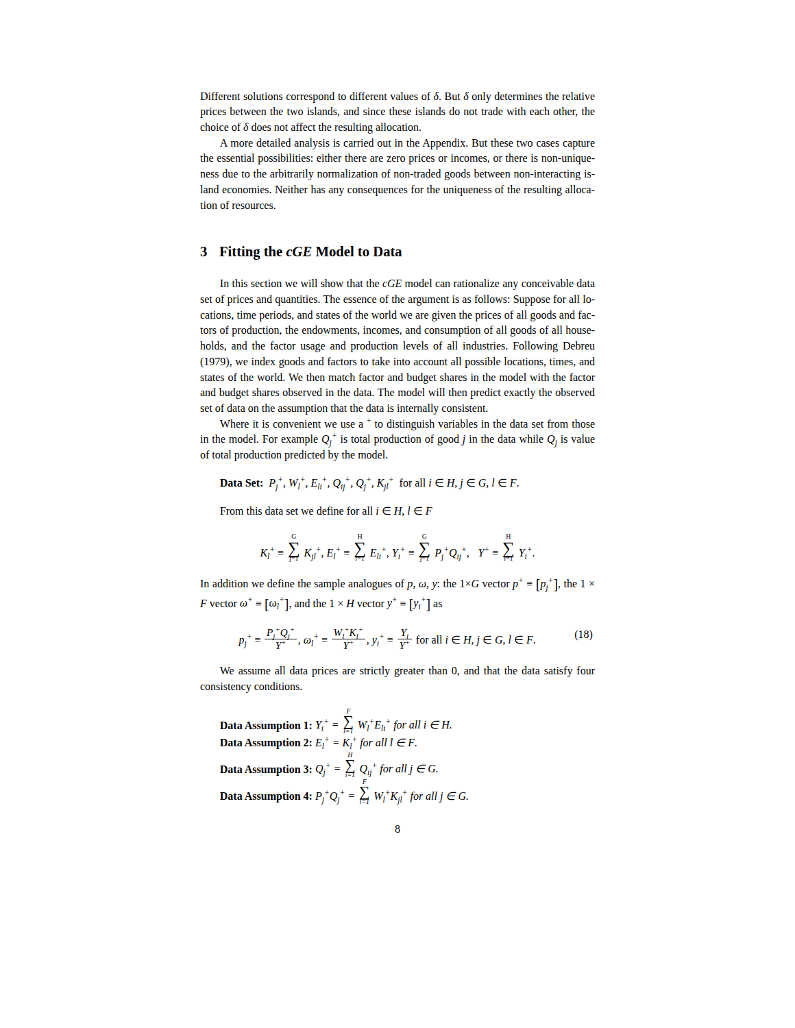Different solutions correspond to different values of δ. But δ only determines the relative prices between the two islands, and since these islands do not trade with each other, the choice of δ does not affect the resulting allocation.
A more detailed analysis is carried out in the Appendix. But these two cases capture the essential possibilities: either there are zero prices or incomes, or there is non-uniqueness due to the arbitrarily normalization of non-traded goods between non-interacting island economies. Neither has any consequences for the uniqueness of the resulting allocation of resources.
3 Fitting the cGE Model to Data
In this section we will show that the cGE model can rationalize any conceivable data set of prices and quantities. The essence of the argument is as follows: Suppose for all locations, time periods, and states of the world we are given the prices of all goods and factors of production, the endowments, incomes, and consumption of all goods of all households, and the factor usage and production levels of all industries. Following Debreu (1979), we index goods and factors to take into account all possible locations, times, and states of the world. We then match factor and budget shares in the model with the factor and budget shares observed in the data. The model will then predict exactly the observed set of data on the assumption that the data is internally consistent.
Where it is convenient we use a + to distinguish variables in the data set from those in the model. For example Qj+ is total production of good j in the data while Qj is value of total production predicted by the model.
Data Set: Pj+, Wl+, Eli+, Qij+, Qj+, Kjl+ for all i ∈ H, j ∈ G, l ∈ F.
From this data set we define for all i ∈ H, l ∈ F
Kl+ ≡ G∑j=1 Kjl+, El+ ≡ H∑i=1 Eli+, Yi+ ≡ G∑j=1 Pj+Qij+, Y+ ≡ H∑i=1 Yi+.
In addition we define the sample analogues of p, ω, y: the 1×G vector p+ ≡ [pj+], the 1 × F vector ω+ ≡ [ωl+], and the 1 × H vector y+ ≡ [yi+] as
(18) pj+ ≡ Pj+Qj+Y+, ωl+ ≡ Wl+Kl+Y+, yi+ ≡ Yi Y+ for all i ∈ H, j ∈ G, l ∈ F.
We assume all data prices are strictly greater than 0, and that the data satisfy four consistency conditions.
Data Assumption 1: Yi+ = F∑l=1 Wl+Eli+ for all i ∈ H.
Data Assumption 2: El+ = Kl+ for all l ∈ F.
Data Assumption 3: Qj+ = H∑i=1 Qij+ for all j ∈ G.
Data Assumption 4: Pj+Qj+ = F∑l=1 Wl+Kjl+ for all j ∈ G.
8